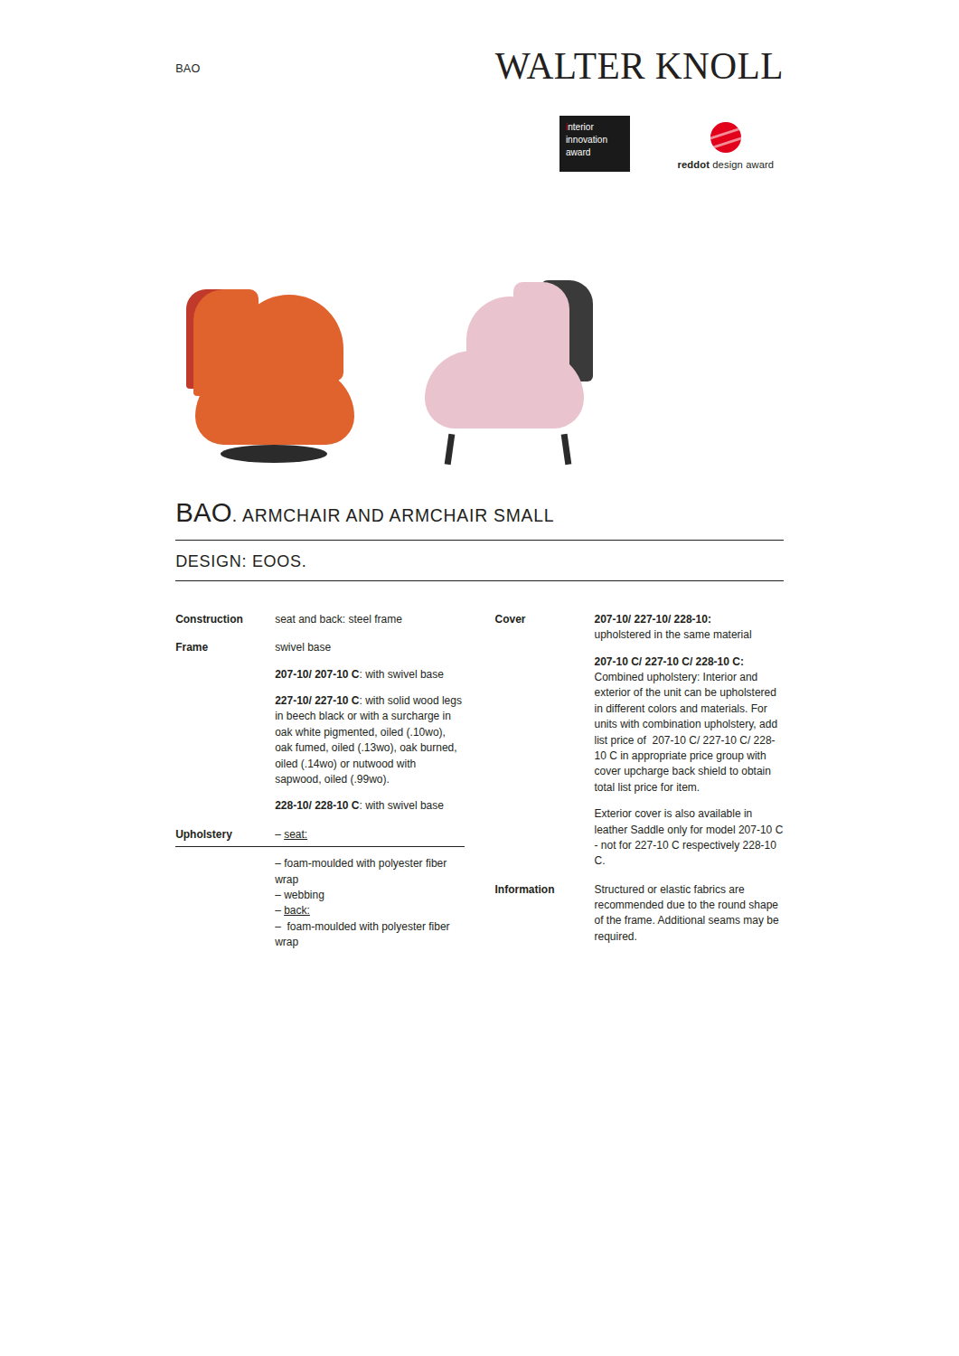BAO
WALTER KNOLL
interior
innovation
award
reddot design award
BAO. ARMCHAIR AND ARMCHAIR SMALL
DESIGN: EOOS.
Construction
seat and back: steel frame
Frame
swivel base
207-10/ 207-10 C: with swivel base
227-10/ 227-10 C: with solid wood legs in beech black or with a surcharge in oak white pigmented, oiled (.10wo), oak fumed, oiled (.13wo), oak burned, oiled (.14wo) or nutwood with sapwood, oiled (.99wo).
228-10/ 228-10 C: with swivel base
Upholstery
seat:
foam-moulded with polyester fiber wrap
webbing
back:
foam-moulded with polyester fiber wrap
Cover
207-10/ 227-10/ 228-10:
upholstered in the same material
207-10 C/ 227-10 C/ 228-10 C:
Combined upholstery: Interior and exterior of the unit can be upholstered in different colors and materials. For units with combination upholstery, add list price of 207-10 C/ 227-10 C/ 228-10 C in appropriate price group with cover upcharge back shield to obtain total list price for item.
Exterior cover is also available in leather Saddle only for model 207-10 C - not for 227-10 C respectively 228-10 C.
Information
Structured or elastic fabrics are recommended due to the round shape of the frame. Additional seams may be required.